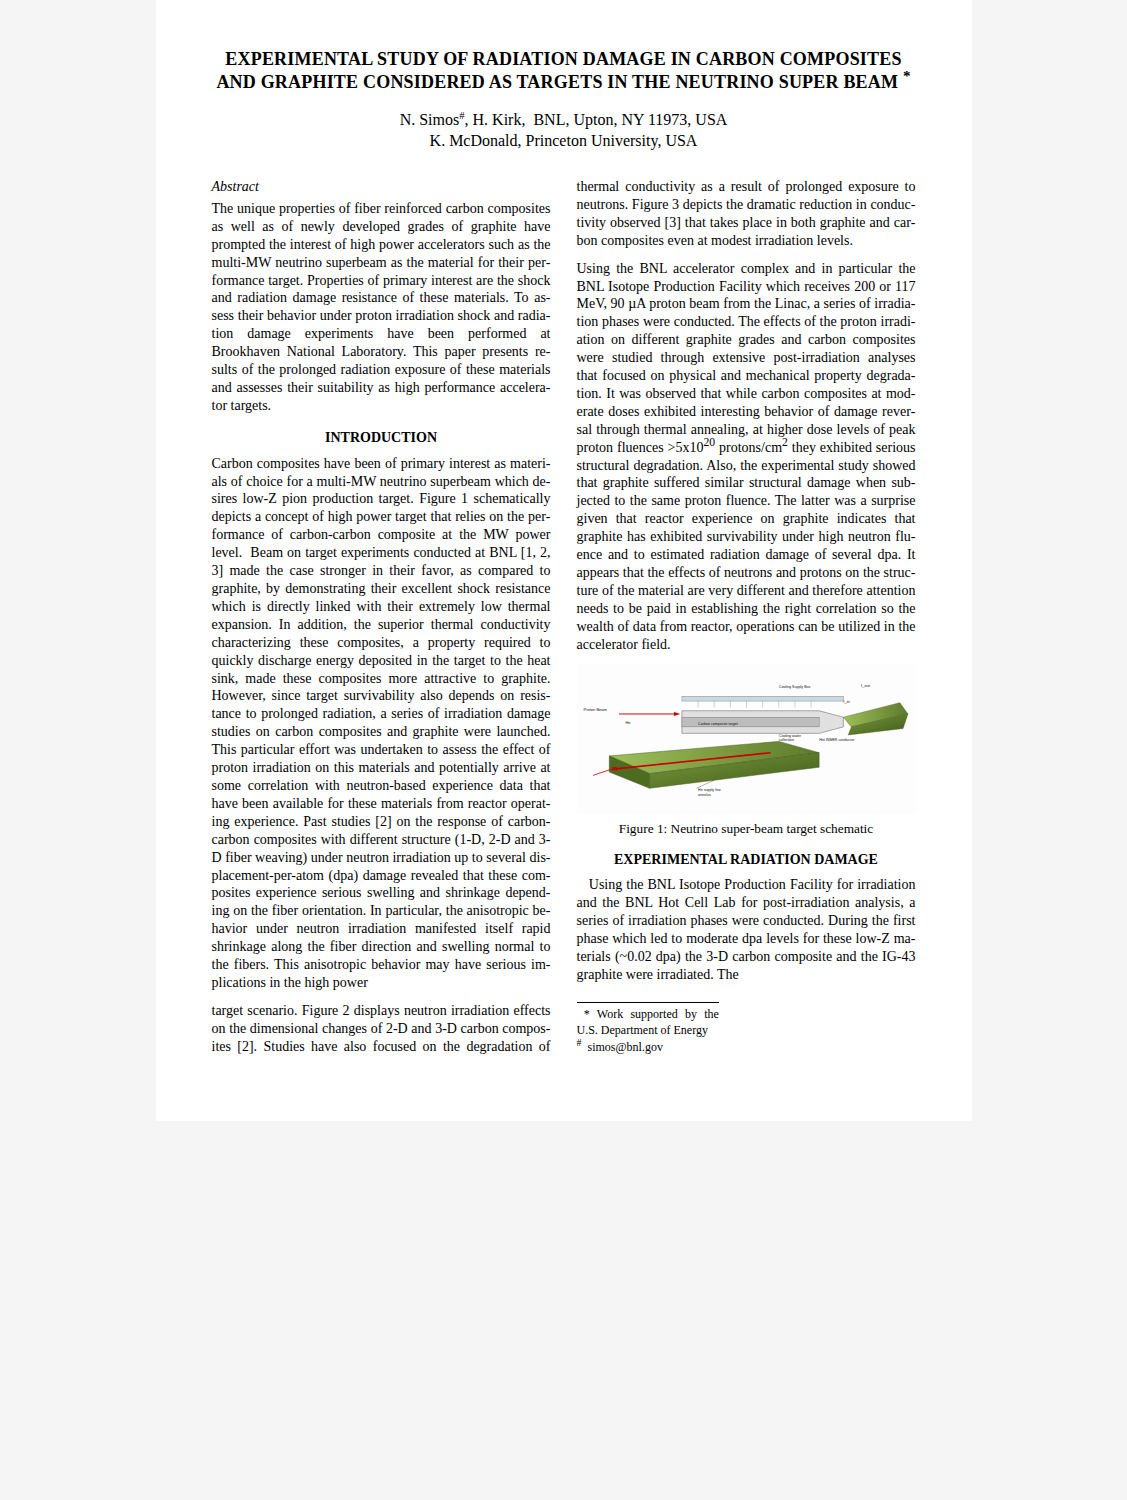Experimental Study of Radiation Damage in Carbon Composites and Graphite Considered as Targets in the Neutrino Super Beam *
N. Simos#, H. Kirk, BNL, Upton, NY 11973, USA
K. McDonald, Princeton University, USA
Abstract
The unique properties of fiber reinforced carbon composites as well as of newly developed grades of graphite have prompted the interest of high power accelerators such as the multi-MW neutrino superbeam as the material for their performance target. Properties of primary interest are the shock and radiation damage resistance of these materials. To assess their behavior under proton irradiation shock and radiation damage experiments have been performed at Brookhaven National Laboratory. This paper presents results of the prolonged radiation exposure of these materials and assesses their suitability as high performance accelerator targets.
Introduction
Carbon composites have been of primary interest as materials of choice for a multi-MW neutrino superbeam which desires low-Z pion production target. Figure 1 schematically depicts a concept of high power target that relies on the performance of carbon-carbon composite at the MW power level. Beam on target experiments conducted at BNL [1, 2, 3] made the case stronger in their favor, as compared to graphite, by demonstrating their excellent shock resistance which is directly linked with their extremely low thermal expansion. In addition, the superior thermal conductivity characterizing these composites, a property required to quickly discharge energy deposited in the target to the heat sink, made these composites more attractive to graphite. However, since target survivability also depends on resistance to prolonged radiation, a series of irradiation damage studies on carbon composites and graphite were launched. This particular effort was undertaken to assess the effect of proton irradiation on this materials and potentially arrive at some correlation with neutron-based experience data that have been available for these materials from reactor operating experience. Past studies [2] on the response of carbon-carbon composites with different structure (1-D, 2-D and 3-D fiber weaving) under neutron irradiation up to several displacement-per-atom (dpa) damage revealed that these composites experience serious swelling and shrinkage depending on the fiber orientation. In particular, the anisotropic behavior under neutron irradiation manifested itself rapid shrinkage along the fiber direction and swelling normal to the fibers. This anisotropic behavior may have serious implications in the high power
target scenario. Figure 2 displays neutron irradiation effects on the dimensional changes of 2-D and 3-D carbon composites [2]. Studies have also focused on the degradation of thermal conductivity as a result of prolonged exposure to neutrons. Figure 3 depicts the dramatic reduction in conductivity observed [3] that takes place in both graphite and carbon composites even at modest irradiation levels.
Using the BNL accelerator complex and in particular the BNL Isotope Production Facility which receives 200 or 117 MeV, 90 µA proton beam from the Linac, a series of irradiation phases were conducted. The effects of the proton irradiation on different graphite grades and carbon composites were studied through extensive post-irradiation analyses that focused on physical and mechanical property degradation. It was observed that while carbon composites at moderate doses exhibited interesting behavior of damage reversal through thermal annealing, at higher dose levels of peak proton fluences >5x1020 protons/cm2 they exhibited serious structural degradation. Also, the experimental study showed that graphite suffered similar structural damage when subjected to the same proton fluence. The latter was a surprise given that reactor experience on graphite indicates that graphite has exhibited survivability under high neutron fluence and to estimated radiation damage of several dpa. It appears that the effects of neutrons and protons on the structure of the material are very different and therefore attention needs to be paid in establishing the right correlation so the wealth of data from reactor, operations can be utilized in the accelerator field.
Cooling Supply Bus I_out I_in Proton Beam He He Hot INMER conductor Carbon composite target Cooling water collection He supply line annulus
Figure 1: Neutrino super-beam target schematic
Experimental Radiation Damage
Using the BNL Isotope Production Facility for irradiation and the BNL Hot Cell Lab for post-irradiation analysis, a series of irradiation phases were conducted. During the first phase which led to moderate dpa levels for these low-Z materials (~0.02 dpa) the 3-D carbon composite and the IG-43 graphite were irradiated. The
* Work supported by the U.S. Department of Energy
# simos@bnl.gov